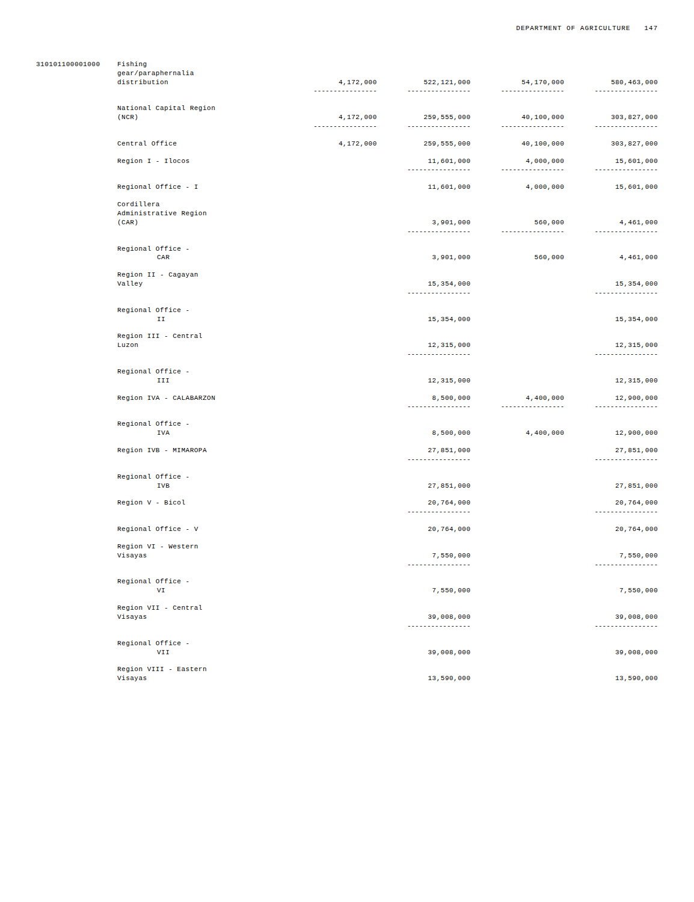DEPARTMENT OF AGRICULTURE 147
| 310101100001000 | Fishing | | | | |
| | gear/paraphernalia | | | | |
| | distribution | 4,172,000 | 522,121,000 | 54,170,000 | 580,463,000 |
| | | ---------------- | ---------------- | ---------------- | ---------------- |
| | National Capital Region | | | | |
| | (NCR) | 4,172,000 | 259,555,000 | 40,100,000 | 303,827,000 |
| | | ---------------- | ---------------- | ---------------- | ---------------- |
| | Central Office | 4,172,000 | 259,555,000 | 40,100,000 | 303,827,000 |
| | Region I - Ilocos | | 11,601,000 | 4,000,000 | 15,601,000 |
| | | | ---------------- | ---------------- | ---------------- |
| | Regional Office - I | | 11,601,000 | 4,000,000 | 15,601,000 |
| | Cordillera | | | | |
| | Administrative Region | | | | |
| | (CAR) | | 3,901,000 | 560,000 | 4,461,000 |
| | | | ---------------- | ---------------- | ---------------- |
| | Regional Office - | | | | |
| | CAR | | 3,901,000 | 560,000 | 4,461,000 |
| | Region II - Cagayan | | | | |
| | Valley | | 15,354,000 | | 15,354,000 |
| | | | ---------------- | | ---------------- |
| | Regional Office - | | | | |
| | II | | 15,354,000 | | 15,354,000 |
| | Region III - Central | | | | |
| | Luzon | | 12,315,000 | | 12,315,000 |
| | | | ---------------- | | ---------------- |
| | Regional Office - | | | | |
| | III | | 12,315,000 | | 12,315,000 |
| | Region IVA - CALABARZON | | 8,500,000 | 4,400,000 | 12,900,000 |
| | | | ---------------- | ---------------- | ---------------- |
| | Regional Office - | | | | |
| | IVA | | 8,500,000 | 4,400,000 | 12,900,000 |
| | Region IVB - MIMAROPA | | 27,851,000 | | 27,851,000 |
| | | | ---------------- | | ---------------- |
| | Regional Office - | | | | |
| | IVB | | 27,851,000 | | 27,851,000 |
| | Region V - Bicol | | 20,764,000 | | 20,764,000 |
| | | | ---------------- | | ---------------- |
| | Regional Office - V | | 20,764,000 | | 20,764,000 |
| | Region VI - Western | | | | |
| | Visayas | | 7,550,000 | | 7,550,000 |
| | | | ---------------- | | ---------------- |
| | Regional Office - | | | | |
| | VI | | 7,550,000 | | 7,550,000 |
| | Region VII - Central | | | | |
| | Visayas | | 39,008,000 | | 39,008,000 |
| | | | ---------------- | | ---------------- |
| | Regional Office - | | | | |
| | VII | | 39,008,000 | | 39,008,000 |
| | Region VIII - Eastern | | | | |
| | Visayas | | 13,590,000 | | 13,590,000 |